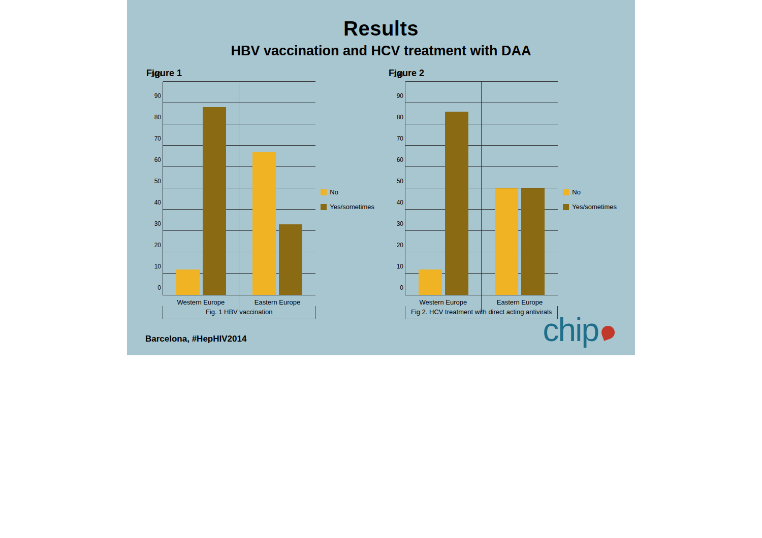Results
HBV vaccination and HCV treatment with DAA
Figure 1
100
90
80
70
60
50
40
30
20
10
0
Western Europe
Eastern Europe
Fig. 1 HBV vaccination
No
Yes/sometimes
Figure 2
100
90
80
70
60
50
40
30
20
10
0
Western Europe
Eastern Europe
Fig 2. HCV treatment with direct acting antivirals
No
Yes/sometimes
Barcelona, #HepHIV2014
chip